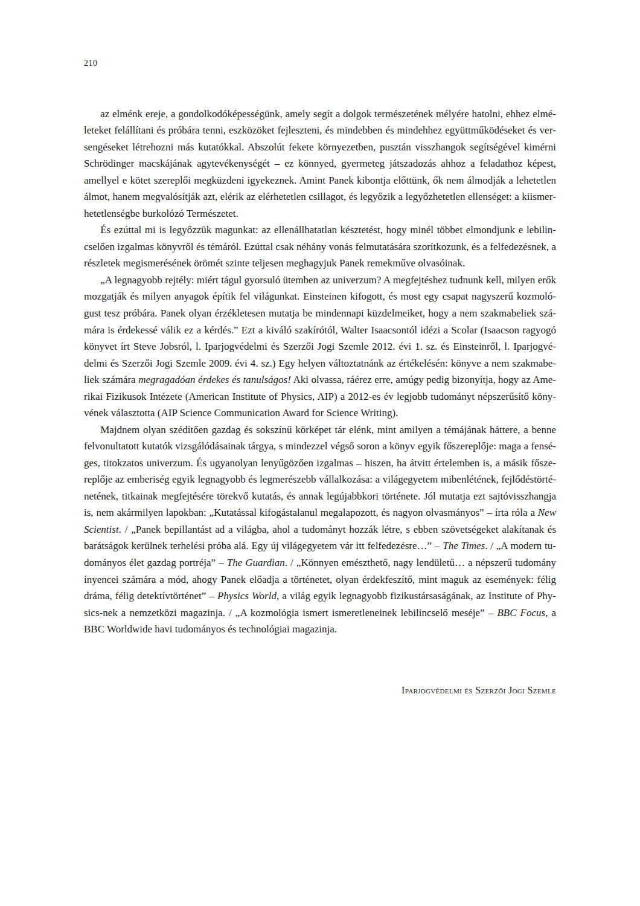210
az elménk ereje, a gondolkodóképességünk, amely segít a dolgok természetének mélyére hatolni, ehhez elméleteket felállítani és próbára tenni, eszközöket fejleszteni, és mindebben és mindehhez együttműködéseket és versengéseket létrehozni más kutatókkal. Abszolút fekete környezetben, pusztán visszhangok segítségével kimérni Schrödinger macskájának agytevékenységét – ez könnyed, gyermeteg játszadozás ahhoz a feladathoz képest, amellyel e kötet szereplői megküzdeni igyekeznek. Amint Panek kibontja előttünk, ők nem álmodják a lehetetlen álmot, hanem megvalósítják azt, elérik az elérhetetlen csillagot, és legyőzik a legyőzhetetlen ellenséget: a kiismerhetetlenségbe burkolózó Természetet.
És ezúttal mi is legyőzzük magunkat: az ellenállhatatlan késztetést, hogy minél többet elmondjunk e lebilincselően izgalmas könyvről és témáról. Ezúttal csak néhány vonás felmutatására szorítkozunk, és a felfedezésnek, a részletek megismerésének örömét szinte teljesen meghagyjuk Panek remekműve olvasóinak.
„A legnagyobb rejtély: miért tágul gyorsuló ütemben az univerzum? A megfejtéshez tudnunk kell, milyen erők mozgatják és milyen anyagok építik fel világunkat. Einsteinen kifogott, és most egy csapat nagyszerű kozmológust tesz próbára. Panek olyan érzékletesen mutatja be mindennapi küzdelmeiket, hogy a nem szakmabeliek számára is érdekessé válik ez a kérdés.” Ezt a kiváló szakírótól, Walter Isaacsontól idézi a Scolar (Isaacson ragyogó könyvet írt Steve Jobsról, l. Iparjogvédelmi és Szerzői Jogi Szemle 2012. évi 1. sz. és Einsteinről, l. Iparjogvédelmi és Szerzői Jogi Szemle 2009. évi 4. sz.) Egy helyen változtatnánk az értékelésén: könyve a nem szakmabeliek számára megragadóan érdekes és tanulságos! Aki olvassa, ráérez erre, amúgy pedig bizonyítja, hogy az Amerikai Fizikusok Intézete (American Institute of Physics, AIP) a 2012-es év legjobb tudományt népszerűsítő könyvének választotta (AIP Science Communication Award for Science Writing).
Majdnem olyan szédítően gazdag és sokszínű körképet tár elénk, mint amilyen a témájának háttere, a benne felvonultatott kutatók vizsgálódásainak tárgya, s mindezzel végső soron a könyv egyik főszereplője: maga a fenséges, titokzatos univerzum. És ugyanolyan lenyűgözően izgalmas – hiszen, ha átvitt értelemben is, a másik főszereplője az emberiség egyik legnagyobb és legmerészebb vállalkozása: a világegyetem mibenlétének, fejlődéstörténetének, titkainak megfejtésére törekvő kutatás, és annak legújabbkori története. Jól mutatja ezt sajtóvisszhangja is, nem akármilyen lapokban: „Kutatással kifogástalanul megalapozott, és nagyon olvasmányos” – írta róla a New Scientist. / „Panek bepillantást ad a világba, ahol a tudományt hozzák létre, s ebben szövetségeket alakítanak és barátságok kerülnek terhelési próba alá. Egy új világegyetem vár itt felfedezésre…” – The Times. / „A modern tudományos élet gazdag portréja” – The Guardian. / „Könnyen emészthető, nagy lendületű… a népszerű tudomány ínyencei számára a mód, ahogy Panek előadja a történetet, olyan érdekfeszítő, mint maguk az események: félig dráma, félig detektívtörténet” – Physics World, a világ egyik legnagyobb fizikustársaságának, az Institute of Physics-nek a nemzetközi magazinja. / „A kozmológia ismert ismeretleneinek lebilincselő meséje” – BBC Focus, a BBC Worldwide havi tudományos és technológiai magazinja.
Iparjogvédelmi és Szerzői Jogi Szemle